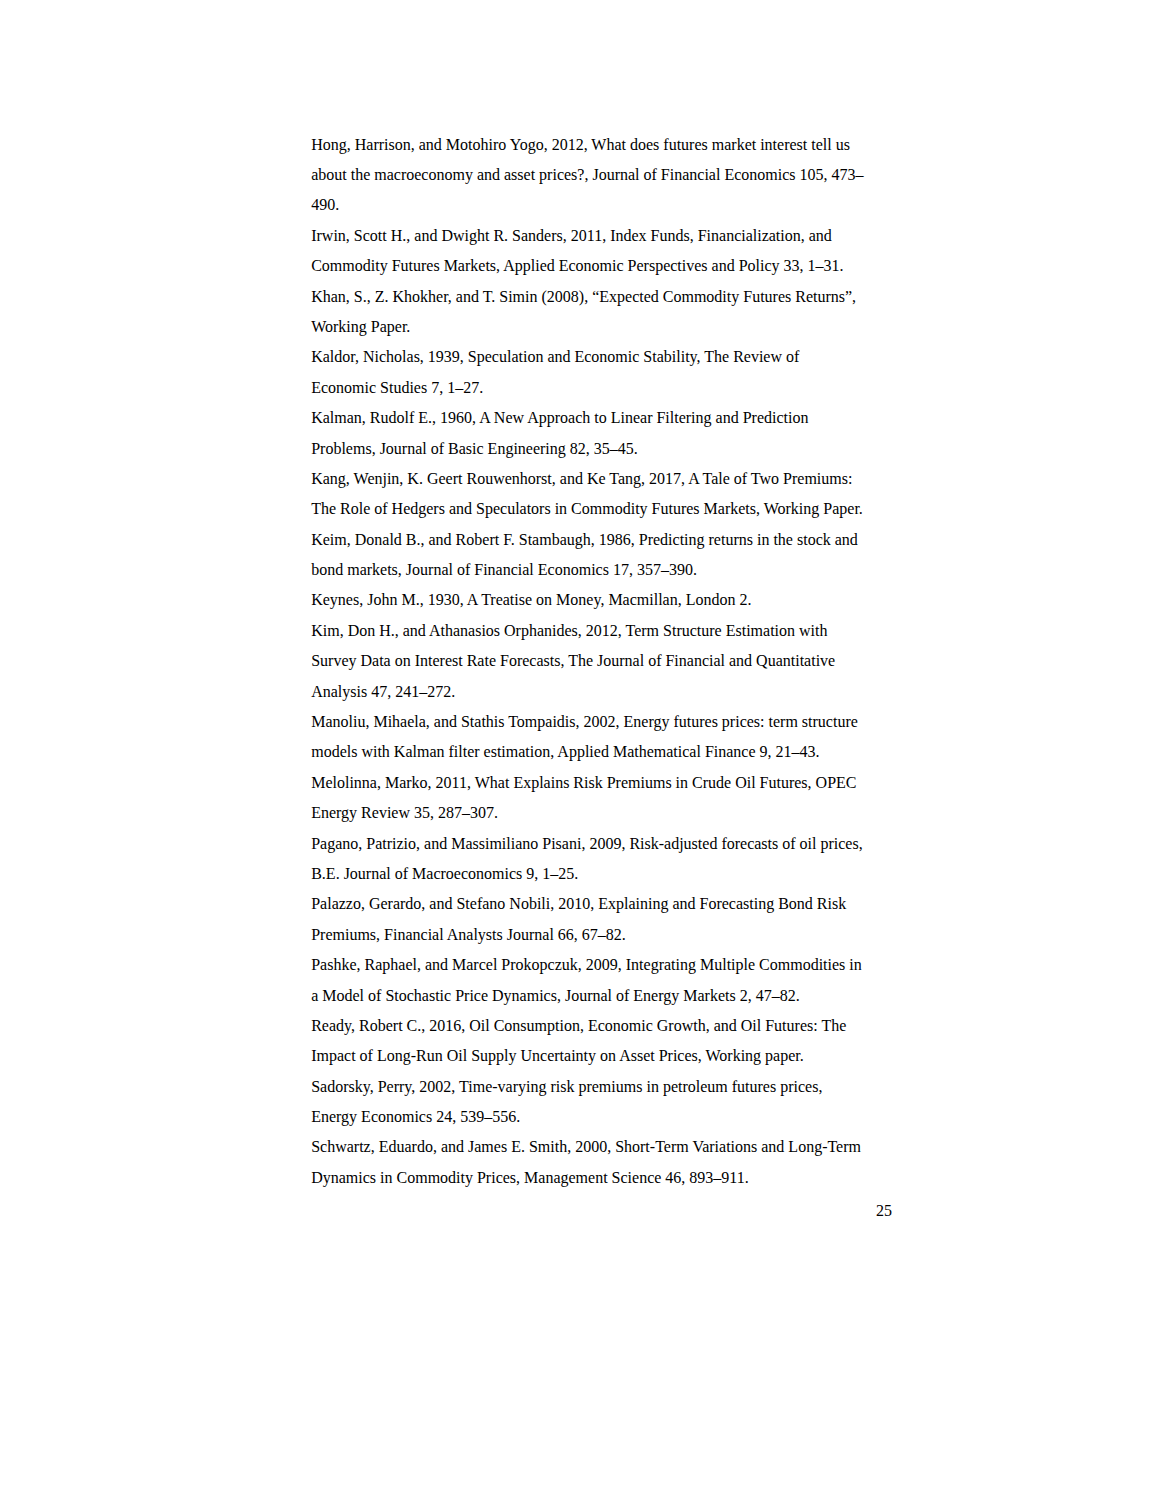Hong, Harrison, and Motohiro Yogo, 2012, What does futures market interest tell us about the macroeconomy and asset prices?, Journal of Financial Economics 105, 473–490.
Irwin, Scott H., and Dwight R. Sanders, 2011, Index Funds, Financialization, and Commodity Futures Markets, Applied Economic Perspectives and Policy 33, 1–31.
Khan, S., Z. Khokher, and T. Simin (2008), “Expected Commodity Futures Returns”, Working Paper.
Kaldor, Nicholas, 1939, Speculation and Economic Stability, The Review of Economic Studies 7, 1–27.
Kalman, Rudolf E., 1960, A New Approach to Linear Filtering and Prediction Problems, Journal of Basic Engineering 82, 35–45.
Kang, Wenjin, K. Geert Rouwenhorst, and Ke Tang, 2017, A Tale of Two Premiums: The Role of Hedgers and Speculators in Commodity Futures Markets, Working Paper.
Keim, Donald B., and Robert F. Stambaugh, 1986, Predicting returns in the stock and bond markets, Journal of Financial Economics 17, 357–390.
Keynes, John M., 1930, A Treatise on Money, Macmillan, London 2.
Kim, Don H., and Athanasios Orphanides, 2012, Term Structure Estimation with Survey Data on Interest Rate Forecasts, The Journal of Financial and Quantitative Analysis 47, 241–272.
Manoliu, Mihaela, and Stathis Tompaidis, 2002, Energy futures prices: term structure models with Kalman filter estimation, Applied Mathematical Finance 9, 21–43.
Melolinna, Marko, 2011, What Explains Risk Premiums in Crude Oil Futures, OPEC Energy Review 35, 287–307.
Pagano, Patrizio, and Massimiliano Pisani, 2009, Risk-adjusted forecasts of oil prices, B.E. Journal of Macroeconomics 9, 1–25.
Palazzo, Gerardo, and Stefano Nobili, 2010, Explaining and Forecasting Bond Risk Premiums, Financial Analysts Journal 66, 67–82.
Pashke, Raphael, and Marcel Prokopczuk, 2009, Integrating Multiple Commodities in a Model of Stochastic Price Dynamics, Journal of Energy Markets 2, 47–82.
Ready, Robert C., 2016, Oil Consumption, Economic Growth, and Oil Futures: The Impact of Long-Run Oil Supply Uncertainty on Asset Prices, Working paper.
Sadorsky, Perry, 2002, Time-varying risk premiums in petroleum futures prices, Energy Economics 24, 539–556.
Schwartz, Eduardo, and James E. Smith, 2000, Short-Term Variations and Long-Term Dynamics in Commodity Prices, Management Science 46, 893–911.
25